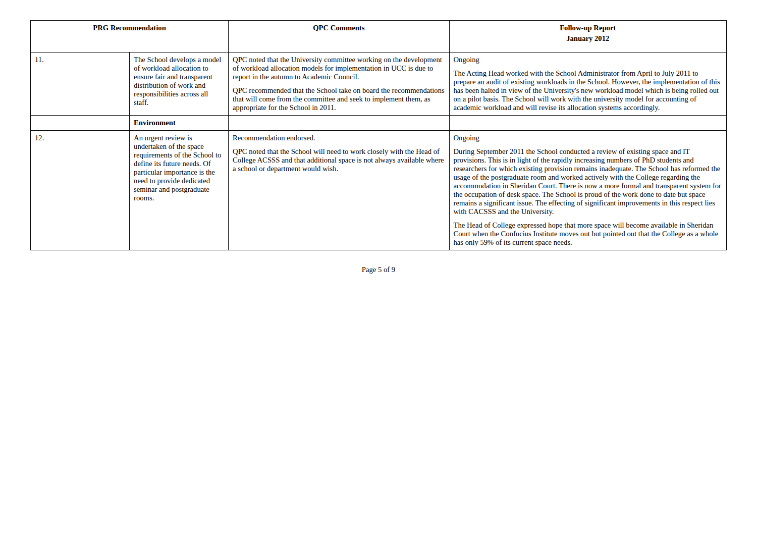| PRG Recommendation | QPC Comments | Follow-up Report January 2012 |
| --- | --- | --- |
| 11. | The School develops a model of workload allocation to ensure fair and transparent distribution of work and responsibilities across all staff. | QPC noted that the University committee working on the development of workload allocation models for implementation in UCC is due to report in the autumn to Academic Council. QPC recommended that the School take on board the recommendations that will come from the committee and seek to implement them, as appropriate for the School in 2011. | Ongoing The Acting Head worked with the School Administrator from April to July 2011 to prepare an audit of existing workloads in the School. However, the implementation of this has been halted in view of the University's new workload model which is being rolled out on a pilot basis. The School will work with the university model for accounting of academic workload and will revise its allocation systems accordingly. |
| | Environment | | |
| 12. | An urgent review is undertaken of the space requirements of the School to define its future needs. Of particular importance is the need to provide dedicated seminar and postgraduate rooms. | Recommendation endorsed. QPC noted that the School will need to work closely with the Head of College ACSSS and that additional space is not always available where a school or department would wish. | Ongoing During September 2011 the School conducted a review of existing space and IT provisions. This is in light of the rapidly increasing numbers of PhD students and researchers for which existing provision remains inadequate. The School has reformed the usage of the postgraduate room and worked actively with the College regarding the accommodation in Sheridan Court. There is now a more formal and transparent system for the occupation of desk space. The School is proud of the work done to date but space remains a significant issue. The effecting of significant improvements in this respect lies with CACSSS and the University. The Head of College expressed hope that more space will become available in Sheridan Court when the Confucius Institute moves out but pointed out that the College as a whole has only 59% of its current space needs. |
Page 5 of 9